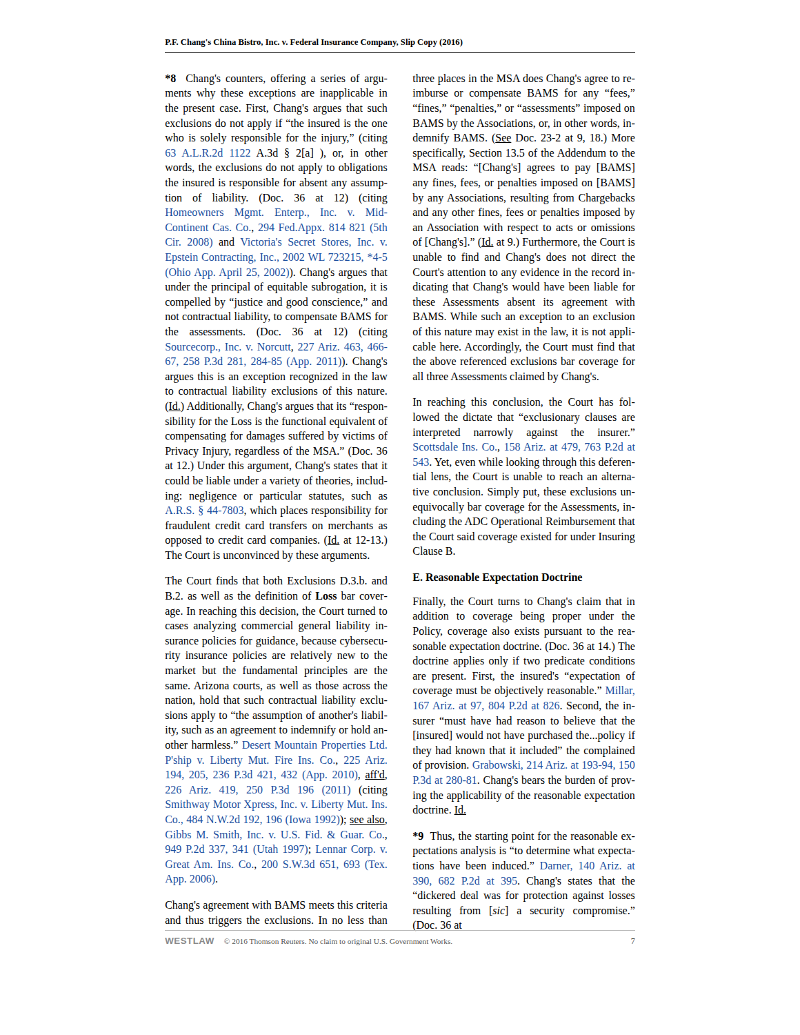P.F. Chang's China Bistro, Inc. v. Federal Insurance Company, Slip Copy (2016)
*8 Chang's counters, offering a series of arguments why these exceptions are inapplicable in the present case. First, Chang's argues that such exclusions do not apply if “the insured is the one who is solely responsible for the injury,” (citing 63 A.L.R.2d 1122 A.3d § 2[a] ), or, in other words, the exclusions do not apply to obligations the insured is responsible for absent any assumption of liability. (Doc. 36 at 12) (citing Homeowners Mgmt. Enterp., Inc. v. Mid-Continent Cas. Co., 294 Fed.Appx. 814 821 (5th Cir. 2008) and Victoria's Secret Stores, Inc. v. Epstein Contracting, Inc., 2002 WL 723215, *4-5 (Ohio App. April 25, 2002)). Chang's argues that under the principal of equitable subrogation, it is compelled by “justice and good conscience,” and not contractual liability, to compensate BAMS for the assessments. (Doc. 36 at 12) (citing Sourcecorp., Inc. v. Norcutt, 227 Ariz. 463, 466-67, 258 P.3d 281, 284-85 (App. 2011)). Chang's argues this is an exception recognized in the law to contractual liability exclusions of this nature. (Id.) Additionally, Chang's argues that its “responsibility for the Loss is the functional equivalent of compensating for damages suffered by victims of Privacy Injury, regardless of the MSA.” (Doc. 36 at 12.) Under this argument, Chang's states that it could be liable under a variety of theories, including: negligence or particular statutes, such as A.R.S. § 44-7803, which places responsibility for fraudulent credit card transfers on merchants as opposed to credit card companies. (Id. at 12-13.) The Court is unconvinced by these arguments.
The Court finds that both Exclusions D.3.b. and B.2. as well as the definition of Loss bar coverage. In reaching this decision, the Court turned to cases analyzing commercial general liability insurance policies for guidance, because cybersecurity insurance policies are relatively new to the market but the fundamental principles are the same. Arizona courts, as well as those across the nation, hold that such contractual liability exclusions apply to “the assumption of another's liability, such as an agreement to indemnify or hold another harmless.” Desert Mountain Properties Ltd. P'ship v. Liberty Mut. Fire Ins. Co., 225 Ariz. 194, 205, 236 P.3d 421, 432 (App. 2010), aff'd, 226 Ariz. 419, 250 P.3d 196 (2011) (citing Smithway Motor Xpress, Inc. v. Liberty Mut. Ins. Co., 484 N.W.2d 192, 196 (Iowa 1992)); see also, Gibbs M. Smith, Inc. v. U.S. Fid. & Guar. Co., 949 P.2d 337, 341 (Utah 1997); Lennar Corp. v. Great Am. Ins. Co., 200 S.W.3d 651, 693 (Tex. App. 2006).
Chang's agreement with BAMS meets this criteria and thus triggers the exclusions. In no less than three places in the MSA does Chang's agree to reimburse or compensate BAMS for any “fees,” “fines,” “penalties,” or “assessments” imposed on BAMS by the Associations, or, in other words, indemnify BAMS. (See Doc. 23-2 at 9, 18.) More specifically, Section 13.5 of the Addendum to the MSA reads: “[Chang's] agrees to pay [BAMS] any fines, fees, or penalties imposed on [BAMS] by any Associations, resulting from Chargebacks and any other fines, fees or penalties imposed by an Association with respect to acts or omissions of [Chang's].” (Id. at 9.) Furthermore, the Court is unable to find and Chang's does not direct the Court's attention to any evidence in the record indicating that Chang's would have been liable for these Assessments absent its agreement with BAMS. While such an exception to an exclusion of this nature may exist in the law, it is not applicable here. Accordingly, the Court must find that the above referenced exclusions bar coverage for all three Assessments claimed by Chang's.
In reaching this conclusion, the Court has followed the dictate that “exclusionary clauses are interpreted narrowly against the insurer.” Scottsdale Ins. Co., 158 Ariz. at 479, 763 P.2d at 543. Yet, even while looking through this deferential lens, the Court is unable to reach an alternative conclusion. Simply put, these exclusions unequivocally bar coverage for the Assessments, including the ADC Operational Reimbursement that the Court said coverage existed for under Insuring Clause B.
E. Reasonable Expectation Doctrine
Finally, the Court turns to Chang's claim that in addition to coverage being proper under the Policy, coverage also exists pursuant to the reasonable expectation doctrine. (Doc. 36 at 14.) The doctrine applies only if two predicate conditions are present. First, the insured's “expectation of coverage must be objectively reasonable.” Millar, 167 Ariz. at 97, 804 P.2d at 826. Second, the insurer “must have had reason to believe that the [insured] would not have purchased the...policy if they had known that it included” the complained of provision. Grabowski, 214 Ariz. at 193-94, 150 P.3d at 280-81. Chang's bears the burden of proving the applicability of the reasonable expectation doctrine. Id.
*9 Thus, the starting point for the reasonable expectations analysis is “to determine what expectations have been induced.” Darner, 140 Ariz. at 390, 682 P.2d at 395. Chang's states that the “dickered deal was for protection against losses resulting from [sic] a security compromise.” (Doc. 36 at
WESTLAW © 2016 Thomson Reuters. No claim to original U.S. Government Works. 7